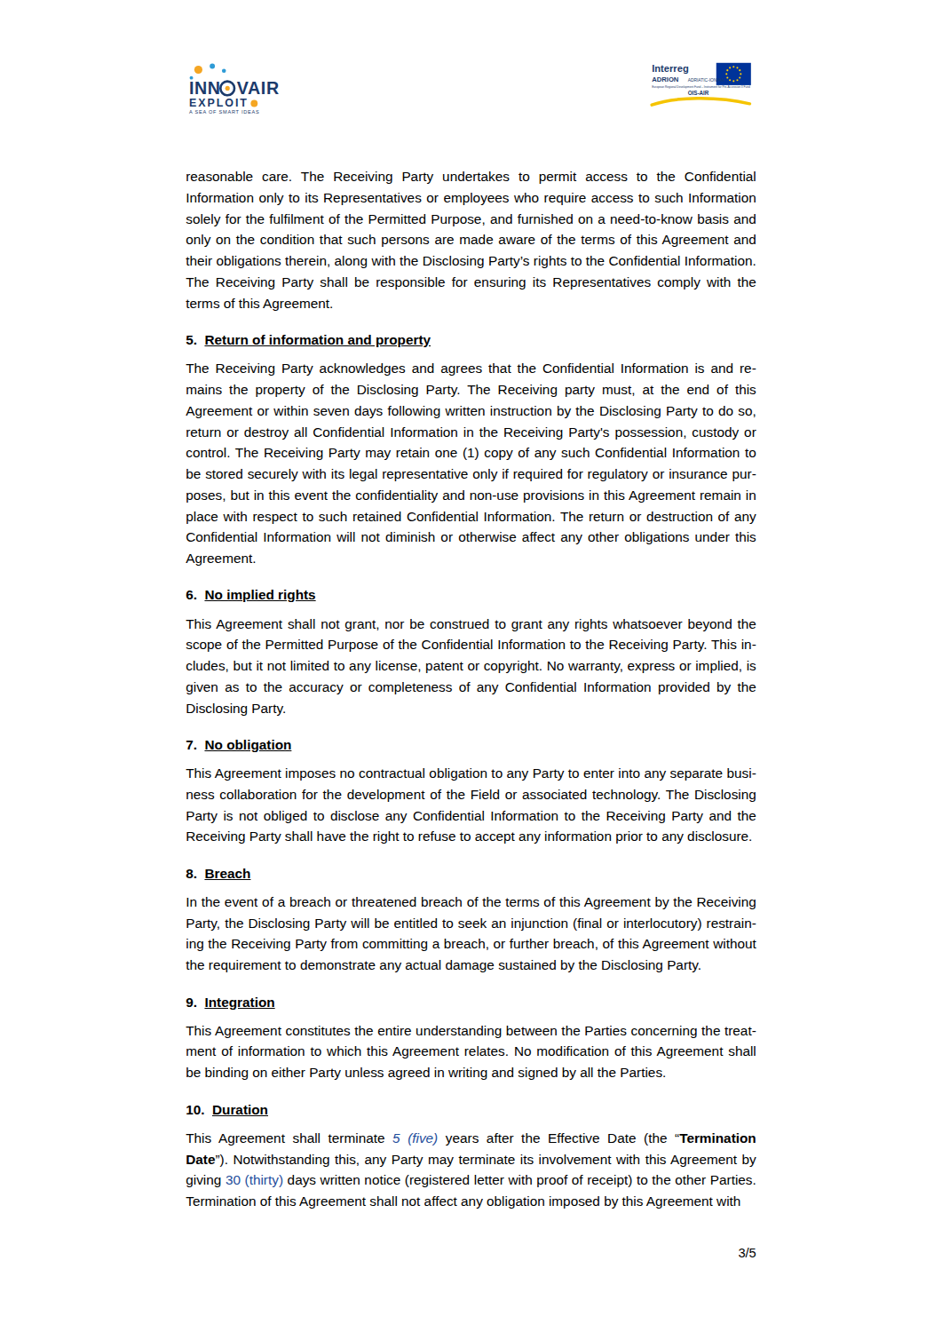INN VAIR EXPLOIT A SEA OF SMART IDEAS
Interreg ADRION ADRIATIC-IONIAN European Regional Development Fund – Instrument for Pre-Accession II Fund OIS-AIR
reasonable care. The Receiving Party undertakes to permit access to the Confidential Information only to its Representatives or employees who require access to such Information solely for the fulfilment of the Permitted Purpose, and furnished on a need-to-know basis and only on the condition that such persons are made aware of the terms of this Agreement and their obligations therein, along with the Disclosing Party’s rights to the Confidential Information. The Receiving Party shall be responsible for ensuring its Representatives comply with the terms of this Agreement.
5. Return of information and property
The Receiving Party acknowledges and agrees that the Confidential Information is and remains the property of the Disclosing Party. The Receiving party must, at the end of this Agreement or within seven days following written instruction by the Disclosing Party to do so, return or destroy all Confidential Information in the Receiving Party's possession, custody or control. The Receiving Party may retain one (1) copy of any such Confidential Information to be stored securely with its legal representative only if required for regulatory or insurance purposes, but in this event the confidentiality and non-use provisions in this Agreement remain in place with respect to such retained Confidential Information. The return or destruction of any Confidential Information will not diminish or otherwise affect any other obligations under this Agreement.
6. No implied rights
This Agreement shall not grant, nor be construed to grant any rights whatsoever beyond the scope of the Permitted Purpose of the Confidential Information to the Receiving Party. This includes, but it not limited to any license, patent or copyright. No warranty, express or implied, is given as to the accuracy or completeness of any Confidential Information provided by the Disclosing Party.
7. No obligation
This Agreement imposes no contractual obligation to any Party to enter into any separate business collaboration for the development of the Field or associated technology. The Disclosing Party is not obliged to disclose any Confidential Information to the Receiving Party and the Receiving Party shall have the right to refuse to accept any information prior to any disclosure.
8. Breach
In the event of a breach or threatened breach of the terms of this Agreement by the Receiving Party, the Disclosing Party will be entitled to seek an injunction (final or interlocutory) restraining the Receiving Party from committing a breach, or further breach, of this Agreement without the requirement to demonstrate any actual damage sustained by the Disclosing Party.
9. Integration
This Agreement constitutes the entire understanding between the Parties concerning the treatment of information to which this Agreement relates. No modification of this Agreement shall be binding on either Party unless agreed in writing and signed by all the Parties.
10. Duration
This Agreement shall terminate 5 (five) years after the Effective Date (the “Termination Date”). Notwithstanding this, any Party may terminate its involvement with this Agreement by giving 30 (thirty) days written notice (registered letter with proof of receipt) to the other Parties. Termination of this Agreement shall not affect any obligation imposed by this Agreement with
3/5